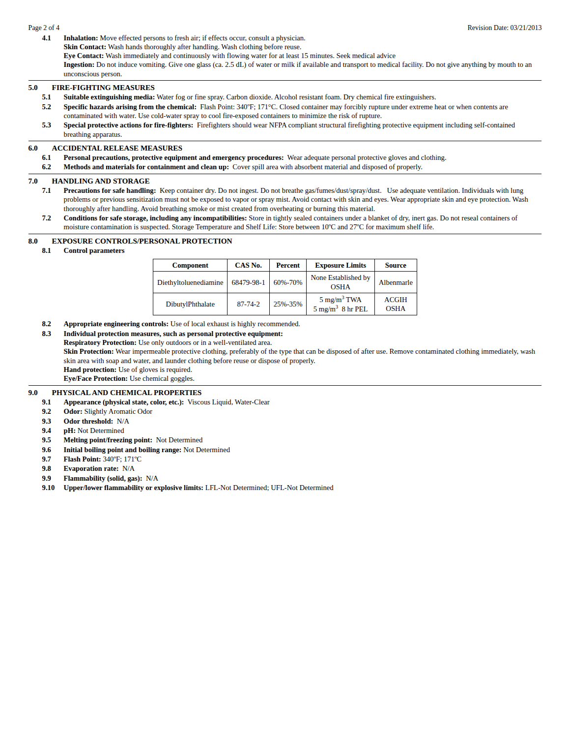Page 2 of 4 Revision Date: 03/21/2013
4.1
Inhalation: Move effected persons to fresh air; if effects occur, consult a physician.
Skin Contact: Wash hands thoroughly after handling. Wash clothing before reuse.
Eye Contact: Wash immediately and continuously with flowing water for at least 15 minutes. Seek medical advice
Ingestion: Do not induce vomiting. Give one glass (ca. 2.5 dL) of water or milk if available and transport to medical facility. Do not give anything by mouth to an unconscious person.
5.0 FIRE-FIGHTING MEASURES
5.1
Suitable extinguishing media: Water fog or fine spray. Carbon dioxide. Alcohol resistant foam. Dry chemical fire extinguishers.
5.2
Specific hazards arising from the chemical: Flash Point: 340ºF; 171°C. Closed container may forcibly rupture under extreme heat or when contents are contaminated with water. Use cold-water spray to cool fire-exposed containers to minimize the risk of rupture.
5.3
Special protective actions for fire-fighters: Firefighters should wear NFPA compliant structural firefighting protective equipment including self-contained breathing apparatus.
6.0 ACCIDENTAL RELEASE MEASURES
6.1
Personal precautions, protective equipment and emergency procedures: Wear adequate personal protective gloves and clothing.
6.2
Methods and materials for containment and clean up: Cover spill area with absorbent material and disposed of properly.
7.0 HANDLING AND STORAGE
7.1
Precautions for safe handling: Keep container dry. Do not ingest. Do not breathe gas/fumes/dust/spray/dust. Use adequate ventilation. Individuals with lung problems or previous sensitization must not be exposed to vapor or spray mist. Avoid contact with skin and eyes. Wear appropriate skin and eye protection. Wash thoroughly after handling. Avoid breathing smoke or mist created from overheating or burning this material.
7.2
Conditions for safe storage, including any incompatibilities: Store in tightly sealed containers under a blanket of dry, inert gas. Do not reseal containers of moisture contamination is suspected. Storage Temperature and Shelf Life: Store between 10ºC and 27ºC for maximum shelf life.
8.0 EXPOSURE CONTROLS/PERSONAL PROTECTION
8.1
Control parameters
| Component | CAS No. | Percent | Exposure Limits | Source |
| --- | --- | --- | --- | --- |
| Diethyltoluenediamine | 68479-98-1 | 60%-70% | None Established by OSHA | Albenmarle |
| DibutylPhthalate | 87-74-2 | 25%-35% | 5 mg/m 3 TWA 5 mg/m 3 8 hr PEL | ACGIH OSHA |
8.2
Appropriate engineering controls: Use of local exhaust is highly recommended.
8.3
Individual protection measures, such as personal protective equipment:
Respiratory Protection: Use only outdoors or in a well-ventilated area.
Skin Protection: Wear impermeable protective clothing, preferably of the type that can be disposed of after use. Remove contaminated clothing immediately, wash skin area with soap and water, and launder clothing before reuse or dispose of properly.
Hand protection: Use of gloves is required.
Eye/Face Protection: Use chemical goggles.
9.0 PHYSICAL AND CHEMICAL PROPERTIES
9.1
Appearance (physical state, color, etc.): Viscous Liquid, Water-Clear
9.2
Odor: Slightly Aromatic Odor
9.3
Odor threshold: N/A
9.4
pH: Not Determined
9.5
Melting point/freezing point: Not Determined
9.6
Initial boiling point and boiling range: Not Determined
9.7
Flash Point: 340ºF; 171ºC
9.8
Evaporation rate: N/A
9.9
Flammability (solid, gas): N/A
9.10
Upper/lower flammability or explosive limits: LFL-Not Determined; UFL-Not Determined